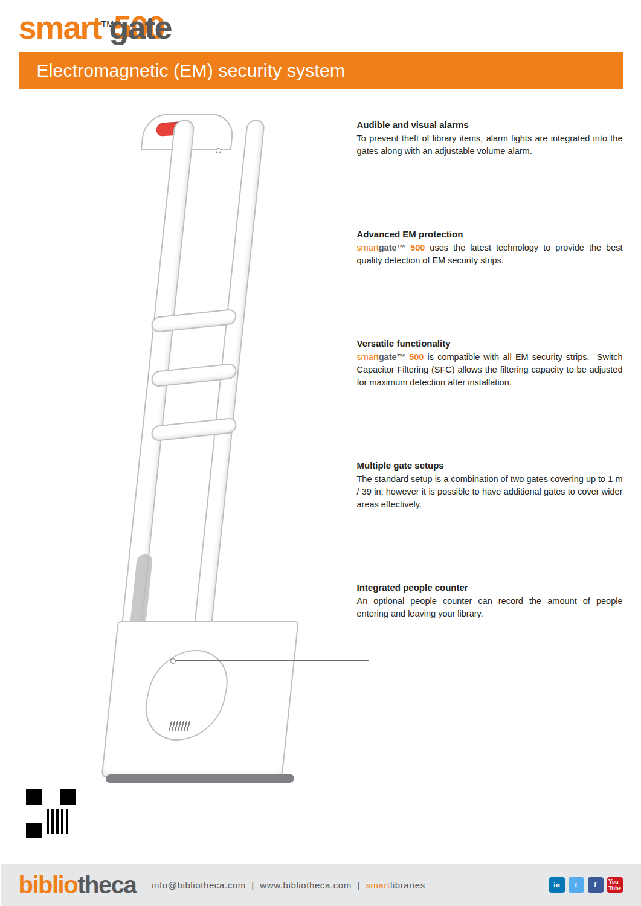smart gate TM 500
Electromagnetic (EM) security system
Audible and visual alarms
To prevent theft of library items, alarm lights are integrated into the gates along with an adjustable volume alarm.
Advanced EM protection
smart gate™ 500 uses the latest technology to provide the best quality detection of EM security strips.
Versatile functionality
smart gate™ 500 is compatible with all EM security strips. Switch Capacitor Filtering (SFC) allows the filtering capacity to be adjusted for maximum detection after installation.
Multiple gate setups
The standard setup is a combination of two gates covering up to 1 m / 39 in; however it is possible to have additional gates to cover wider areas effectively.
Integrated people counter
An optional people counter can record the amount of people entering and leaving your library.
biblio theca
info@bibliotheca.com | www.bibliotheca.com | smartlibraries
in t f You
Tube